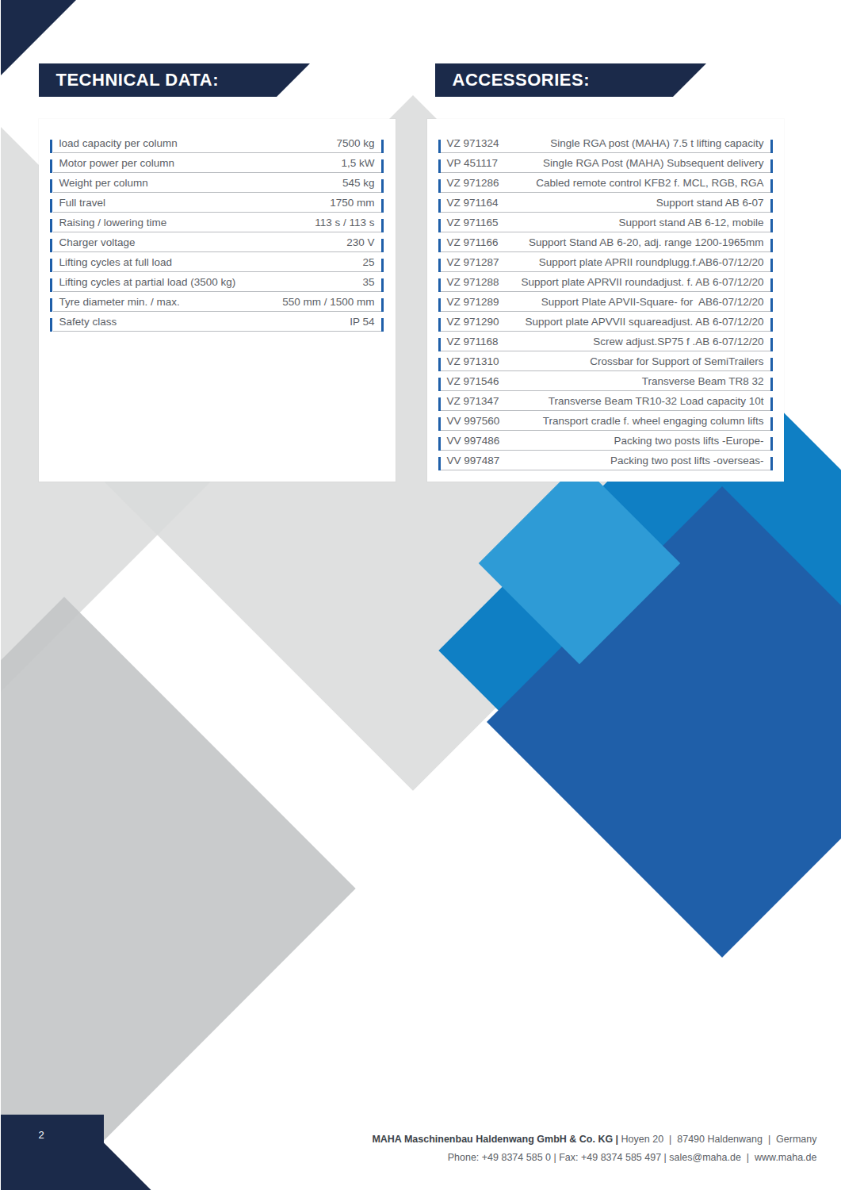TECHNICAL DATA:
ACCESSORIES:
| | load capacity per column | 7500 kg | |
| | Motor power per column | 1,5 kW | |
| | Weight per column | 545 kg | |
| | Full travel | 1750 mm | |
| | Raising / lowering time | 113 s / 113 s | |
| | Charger voltage | 230 V | |
| | Lifting cycles at full load | 25 | |
| | Lifting cycles at partial load (3500 kg) | 35 | |
| | Tyre diameter min. / max. | 550 mm / 1500 mm | |
| | Safety class | IP 54 | |
| | VZ 971324 | Single RGA post (MAHA) 7.5 t lifting capacity | |
| | VP 451117 | Single RGA Post (MAHA) Subsequent delivery | |
| | VZ 971286 | Cabled remote control KFB2 f. MCL, RGB, RGA | |
| | VZ 971164 | Support stand AB 6-07 | |
| | VZ 971165 | Support stand AB 6-12, mobile | |
| | VZ 971166 | Support Stand AB 6-20, adj. range 1200-1965mm | |
| | VZ 971287 | Support plate APRII roundplugg.f.AB6-07/12/20 | |
| | VZ 971288 | Support plate APRVII roundadjust. f. AB 6-07/12/20 | |
| | VZ 971289 | Support Plate APVII-Square- for AB6-07/12/20 | |
| | VZ 971290 | Support plate APVVII squareadjust. AB 6-07/12/20 | |
| | VZ 971168 | Screw adjust.SP75 f .AB 6-07/12/20 | |
| | VZ 971310 | Crossbar for Support of SemiTrailers | |
| | VZ 971546 | Transverse Beam TR8 32 | |
| | VZ 971347 | Transverse Beam TR10-32 Load capacity 10t | |
| | VV 997560 | Transport cradle f. wheel engaging column lifts | |
| | VV 997486 | Packing two posts lifts -Europe- | |
| | VV 997487 | Packing two post lifts -overseas- | |
2
MAHA Maschinenbau Haldenwang GmbH & Co. KG | Hoyen 20 | 87490 Haldenwang | Germany
Phone: +49 8374 585 0 | Fax: +49 8374 585 497 | sales@maha.de | www.maha.de